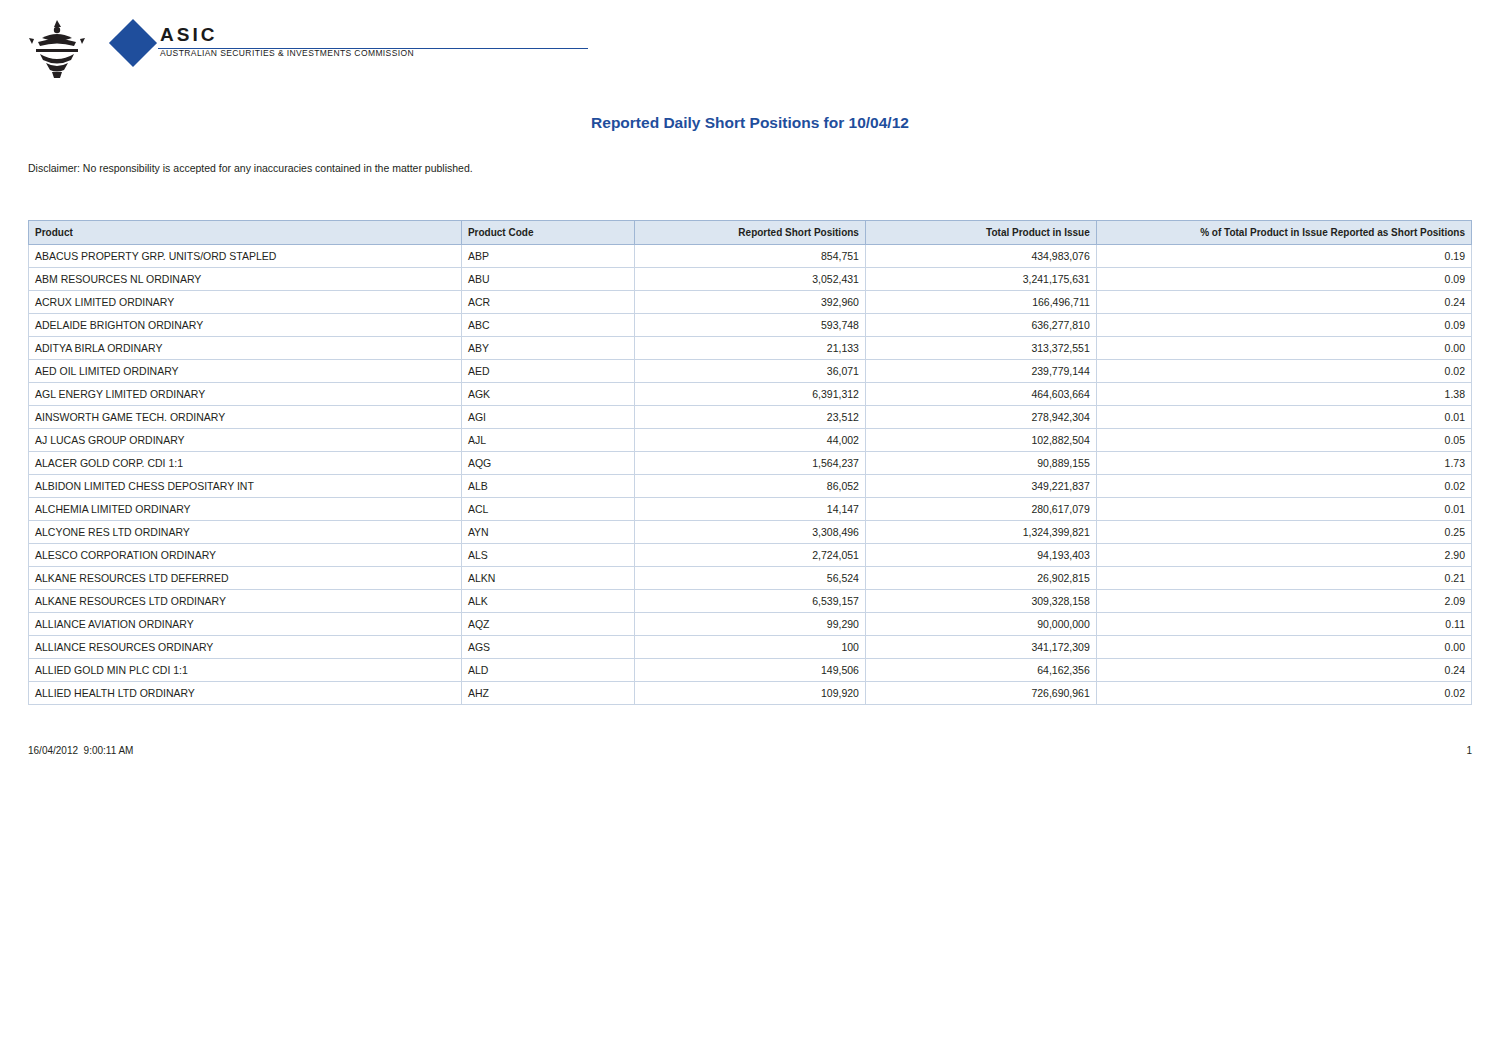ASIC
AUSTRALIAN SECURITIES & INVESTMENTS COMMISSION
Reported Daily Short Positions for 10/04/12
Disclaimer: No responsibility is accepted for any inaccuracies contained in the matter published.
| Product | Product Code | Reported Short Positions | Total Product in Issue | % of Total Product in Issue Reported as Short Positions |
| --- | --- | --- | --- | --- |
| ABACUS PROPERTY GRP. UNITS/ORD STAPLED | ABP | 854,751 | 434,983,076 | 0.19 |
| ABM RESOURCES NL ORDINARY | ABU | 3,052,431 | 3,241,175,631 | 0.09 |
| ACRUX LIMITED ORDINARY | ACR | 392,960 | 166,496,711 | 0.24 |
| ADELAIDE BRIGHTON ORDINARY | ABC | 593,748 | 636,277,810 | 0.09 |
| ADITYA BIRLA ORDINARY | ABY | 21,133 | 313,372,551 | 0.00 |
| AED OIL LIMITED ORDINARY | AED | 36,071 | 239,779,144 | 0.02 |
| AGL ENERGY LIMITED ORDINARY | AGK | 6,391,312 | 464,603,664 | 1.38 |
| AINSWORTH GAME TECH. ORDINARY | AGI | 23,512 | 278,942,304 | 0.01 |
| AJ LUCAS GROUP ORDINARY | AJL | 44,002 | 102,882,504 | 0.05 |
| ALACER GOLD CORP. CDI 1:1 | AQG | 1,564,237 | 90,889,155 | 1.73 |
| ALBIDON LIMITED CHESS DEPOSITARY INT | ALB | 86,052 | 349,221,837 | 0.02 |
| ALCHEMIA LIMITED ORDINARY | ACL | 14,147 | 280,617,079 | 0.01 |
| ALCYONE RES LTD ORDINARY | AYN | 3,308,496 | 1,324,399,821 | 0.25 |
| ALESCO CORPORATION ORDINARY | ALS | 2,724,051 | 94,193,403 | 2.90 |
| ALKANE RESOURCES LTD DEFERRED | ALKN | 56,524 | 26,902,815 | 0.21 |
| ALKANE RESOURCES LTD ORDINARY | ALK | 6,539,157 | 309,328,158 | 2.09 |
| ALLIANCE AVIATION ORDINARY | AQZ | 99,290 | 90,000,000 | 0.11 |
| ALLIANCE RESOURCES ORDINARY | AGS | 100 | 341,172,309 | 0.00 |
| ALLIED GOLD MIN PLC CDI 1:1 | ALD | 149,506 | 64,162,356 | 0.24 |
| ALLIED HEALTH LTD ORDINARY | AHZ | 109,920 | 726,690,961 | 0.02 |
16/04/2012 9:00:11 AM
1